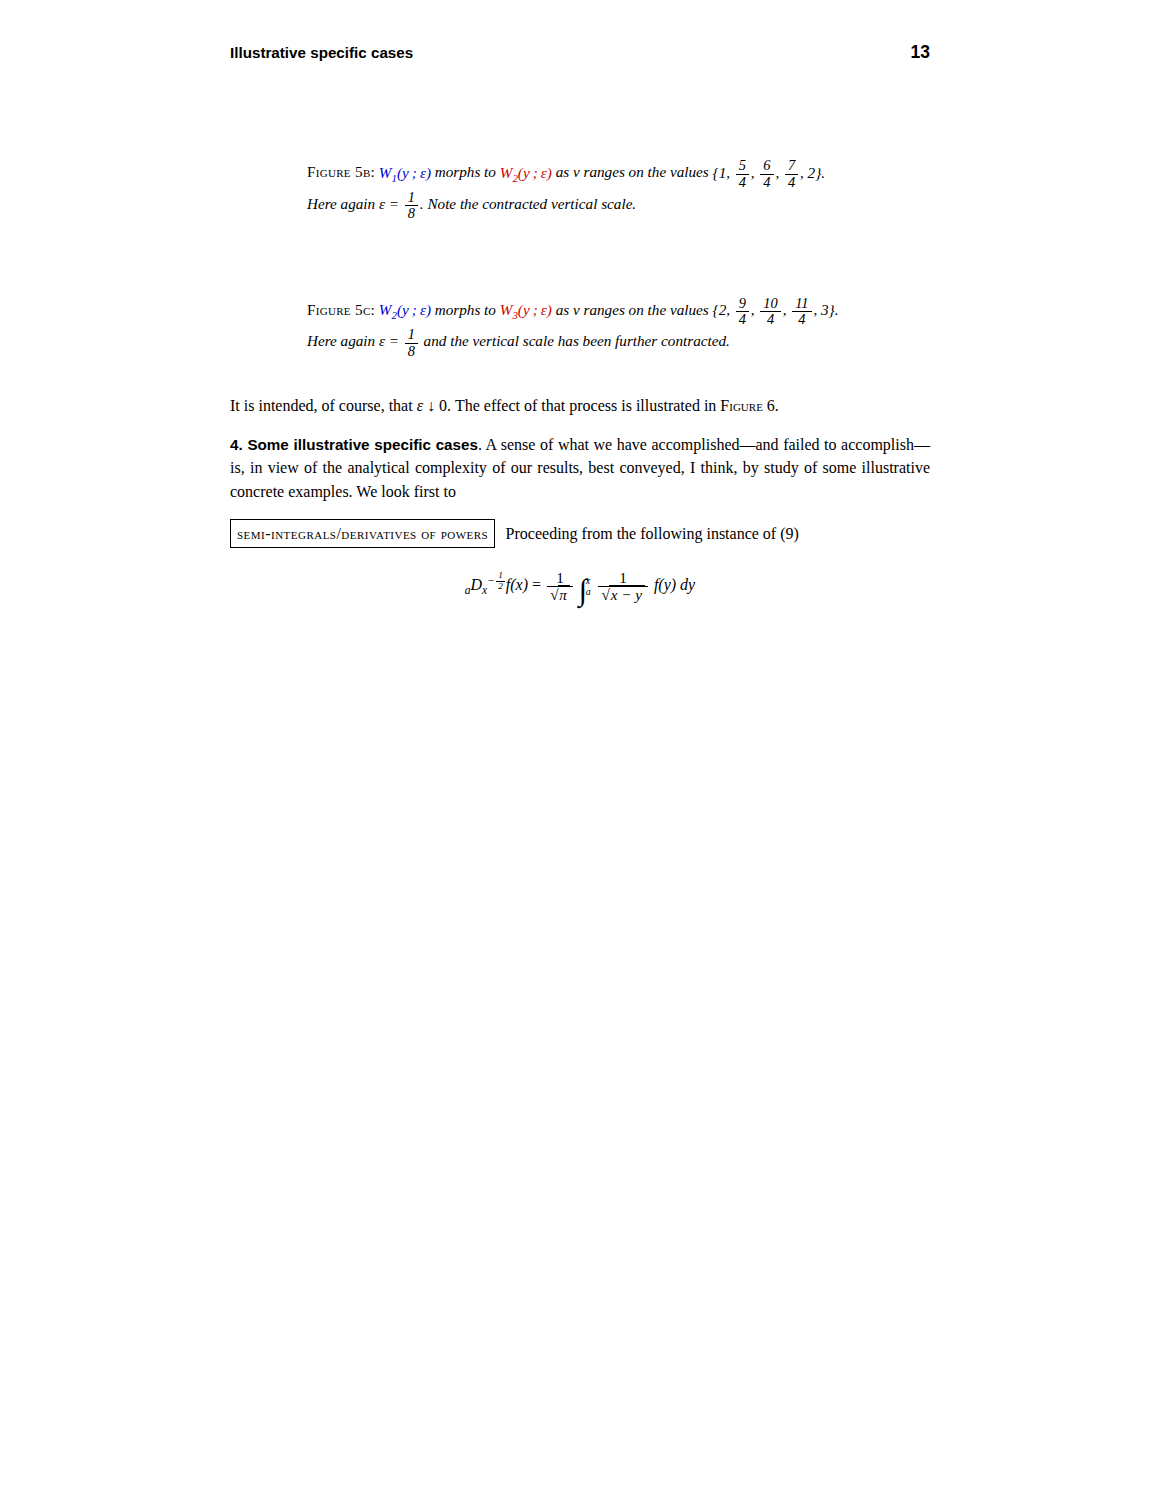Illustrative specific cases 13
Figure 5b: W1(y ; ε) morphs to W2(y ; ε) as ν ranges on the values {1, 54, 64, 74, 2}. Here again ε = 18. Note the contracted vertical scale.
Figure 5c: W2(y ; ε) morphs to W3(y ; ε) as ν ranges on the values {2, 94, 104, 114, 3}. Here again ε = 18 and the vertical scale has been further contracted.
It is intended, of course, that ε ↓ 0. The effect of that process is illustrated in Figure 6.
4. Some illustrative specific cases. A sense of what we have accomplished—and failed to accomplish—is, in view of the analytical complexity of our results, best conveyed, I think, by study of some illustrative concrete examples. We look first to
semi-integrals/derivatives of powers Proceeding from the following instance of (9)
aDx−12f(x) = 1√π ∫xa 1√x − y f(y) dy